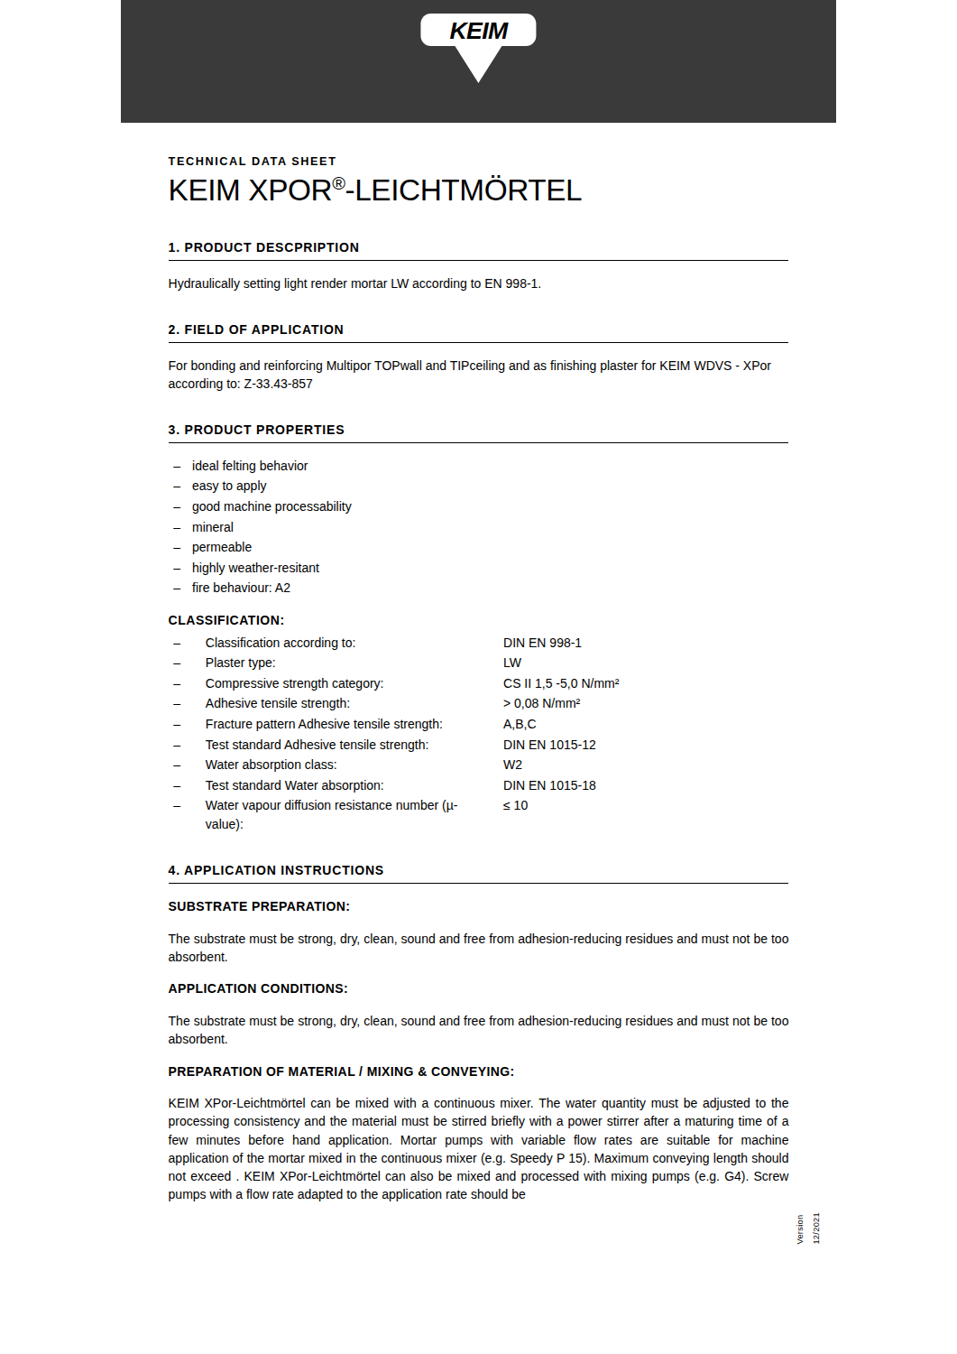KEIM
TECHNICAL DATA SHEET
KEIM XPOR®-LEICHTMÖRTEL
1. PRODUCT DESCPRIPTION
Hydraulically setting light render mortar LW according to EN 998-1.
2. FIELD OF APPLICATION
For bonding and reinforcing Multipor TOPwall and TIPceiling and as finishing plaster for KEIM WDVS - XPor according to: Z-33.43-857
3. PRODUCT PROPERTIES
ideal felting behavior
easy to apply
good machine processability
mineral
permeable
highly weather-resitant
fire behaviour: A2
CLASSIFICATION:
| – | Classification according to: | DIN EN 998-1 |
| – | Plaster type: | LW |
| – | Compressive strength category: | CS II 1,5 -5,0 N/mm² |
| – | Adhesive tensile strength: | > 0,08 N/mm² |
| – | Fracture pattern Adhesive tensile strength: | A,B,C |
| – | Test standard Adhesive tensile strength: | DIN EN 1015-12 |
| – | Water absorption class: | W2 |
| – | Test standard Water absorption: | DIN EN 1015-18 |
| – | Water vapour diffusion resistance number (µ-value): | ≤ 10 |
4. APPLICATION INSTRUCTIONS
SUBSTRATE PREPARATION:
The substrate must be strong, dry, clean, sound and free from adhesion-reducing residues and must not be too absorbent.
APPLICATION CONDITIONS:
The substrate must be strong, dry, clean, sound and free from adhesion-reducing residues and must not be too absorbent.
PREPARATION OF MATERIAL / MIXING & CONVEYING:
KEIM XPor-Leichtmörtel can be mixed with a continuous mixer. The water quantity must be adjusted to the processing consistency and the material must be stirred briefly with a power stirrer after a maturing time of a few minutes before hand application. Mortar pumps with variable flow rates are suitable for machine application of the mortar mixed in the continuous mixer (e.g. Speedy P 15). Maximum conveying length should not exceed . KEIM XPor-Leichtmörtel can also be mixed and processed with mixing pumps (e.g. G4). Screw pumps with a flow rate adapted to the application rate should be
Version
12/2021